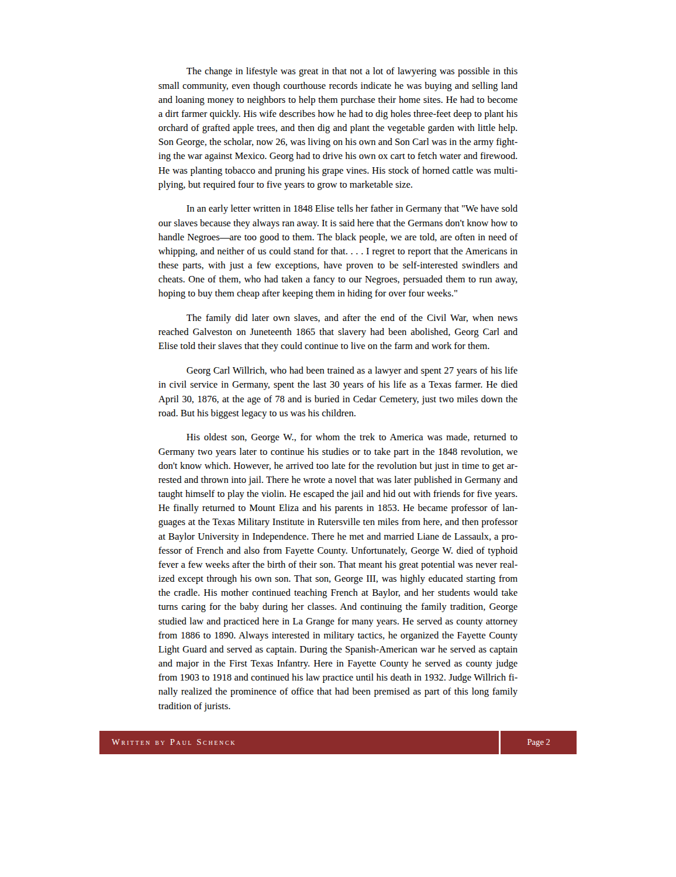The change in lifestyle was great in that not a lot of lawyering was possible in this small community, even though courthouse records indicate he was buying and selling land and loaning money to neighbors to help them purchase their home sites. He had to become a dirt farmer quickly. His wife describes how he had to dig holes three-feet deep to plant his orchard of grafted apple trees, and then dig and plant the vegetable garden with little help. Son George, the scholar, now 26, was living on his own and Son Carl was in the army fighting the war against Mexico. Georg had to drive his own ox cart to fetch water and firewood. He was planting tobacco and pruning his grape vines. His stock of horned cattle was multiplying, but required four to five years to grow to marketable size.
In an early letter written in 1848 Elise tells her father in Germany that "We have sold our slaves because they always ran away. It is said here that the Germans don't know how to handle Negroes—are too good to them. The black people, we are told, are often in need of whipping, and neither of us could stand for that. . . . I regret to report that the Americans in these parts, with just a few exceptions, have proven to be self-interested swindlers and cheats. One of them, who had taken a fancy to our Negroes, persuaded them to run away, hoping to buy them cheap after keeping them in hiding for over four weeks."
The family did later own slaves, and after the end of the Civil War, when news reached Galveston on Juneteenth 1865 that slavery had been abolished, Georg Carl and Elise told their slaves that they could continue to live on the farm and work for them.
Georg Carl Willrich, who had been trained as a lawyer and spent 27 years of his life in civil service in Germany, spent the last 30 years of his life as a Texas farmer. He died April 30, 1876, at the age of 78 and is buried in Cedar Cemetery, just two miles down the road. But his biggest legacy to us was his children.
His oldest son, George W., for whom the trek to America was made, returned to Germany two years later to continue his studies or to take part in the 1848 revolution, we don't know which. However, he arrived too late for the revolution but just in time to get arrested and thrown into jail. There he wrote a novel that was later published in Germany and taught himself to play the violin. He escaped the jail and hid out with friends for five years. He finally returned to Mount Eliza and his parents in 1853. He became professor of languages at the Texas Military Institute in Rutersville ten miles from here, and then professor at Baylor University in Independence. There he met and married Liane de Lassaulx, a professor of French and also from Fayette County. Unfortunately, George W. died of typhoid fever a few weeks after the birth of their son. That meant his great potential was never realized except through his own son. That son, George III, was highly educated starting from the cradle. His mother continued teaching French at Baylor, and her students would take turns caring for the baby during her classes. And continuing the family tradition, George studied law and practiced here in La Grange for many years. He served as county attorney from 1886 to 1890. Always interested in military tactics, he organized the Fayette County Light Guard and served as captain. During the Spanish-American war he served as captain and major in the First Texas Infantry. Here in Fayette County he served as county judge from 1903 to 1918 and continued his law practice until his death in 1932. Judge Willrich finally realized the prominence of office that had been premised as part of this long family tradition of jurists.
Written by Paul Schenck
Page 2